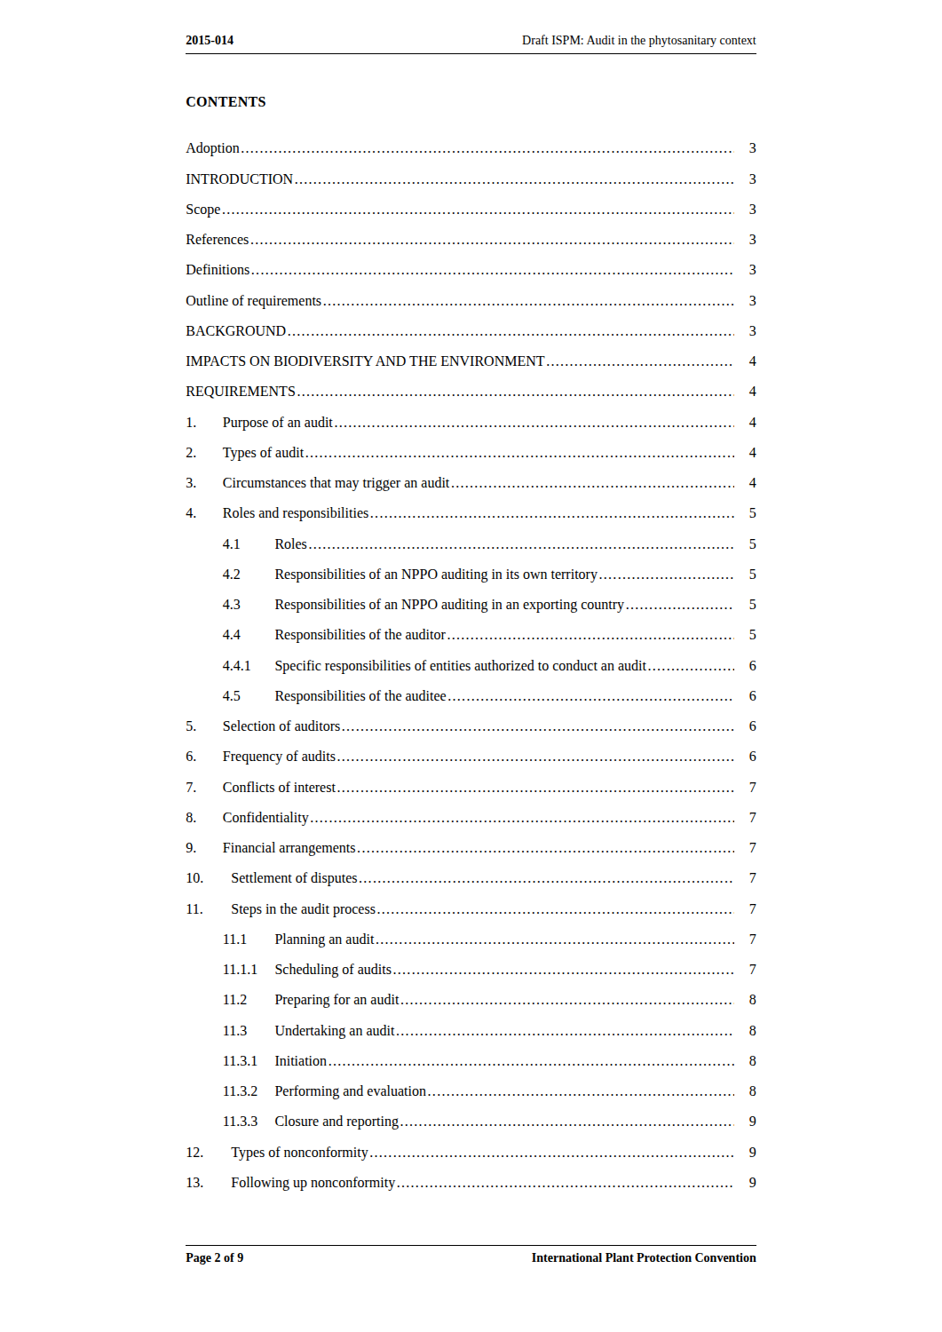2015-014
Draft ISPM: Audit in the phytosanitary context
Contents
Adoption .................................................................................................................................. 3
Introduction .......................................................................................................................... 3
Scope ....................................................................................................................................... 3
References .............................................................................................................................. 3
Definitions .............................................................................................................................. 3
Outline of requirements ................................................................................................. 3
Background ............................................................................................................................. 3
Impacts on biodiversity and the environment ......................................................... 4
Requirements ......................................................................................................................... 4
1. Purpose of an audit ....................................................................................................... 4
2. Types of audit .............................................................................................................. 4
3. Circumstances that may trigger an audit ....................................................................... 4
4. Roles and responsibilities ............................................................................................. 5
4.1 Roles ......................................................................................................... 5
4.2 Responsibilities of an NPPO auditing in its own territory ............................... 5
4.3 Responsibilities of an NPPO auditing in an exporting country ....................... 5
4.4 Responsibilities of the auditor ......................................................................... 5
4.4.1 Specific responsibilities of entities authorized to conduct an audit ................................. 6
4.5 Responsibilities of the auditee ......................................................................... 6
5. Selection of auditors ..................................................................................................... 6
6. Frequency of audits ....................................................................................................... 6
7. Conflicts of interest ....................................................................................................... 7
8. Confidentiality ............................................................................................................. 7
9. Financial arrangements ................................................................................................. 7
10. Settlement of disputes .................................................................................................. 7
11. Steps in the audit process ............................................................................................. 7
11.1 Planning an audit ......................................................................................... 7
11.1.1 Scheduling of audits ......................................................................................................... 7
11.2 Preparing for an audit ................................................................................. 8
11.3 Undertaking an audit ................................................................................... 8
11.3.1 Initiation ............................................................................................................................. 8
11.3.2 Performing and evaluation ......................................................................................... 8
11.3.3 Closure and reporting ....................................................................................................... 9
12. Types of nonconformity ............................................................................................... 9
13. Following up nonconformity ....................................................................................... 9
Page 2 of 9
International Plant Protection Convention